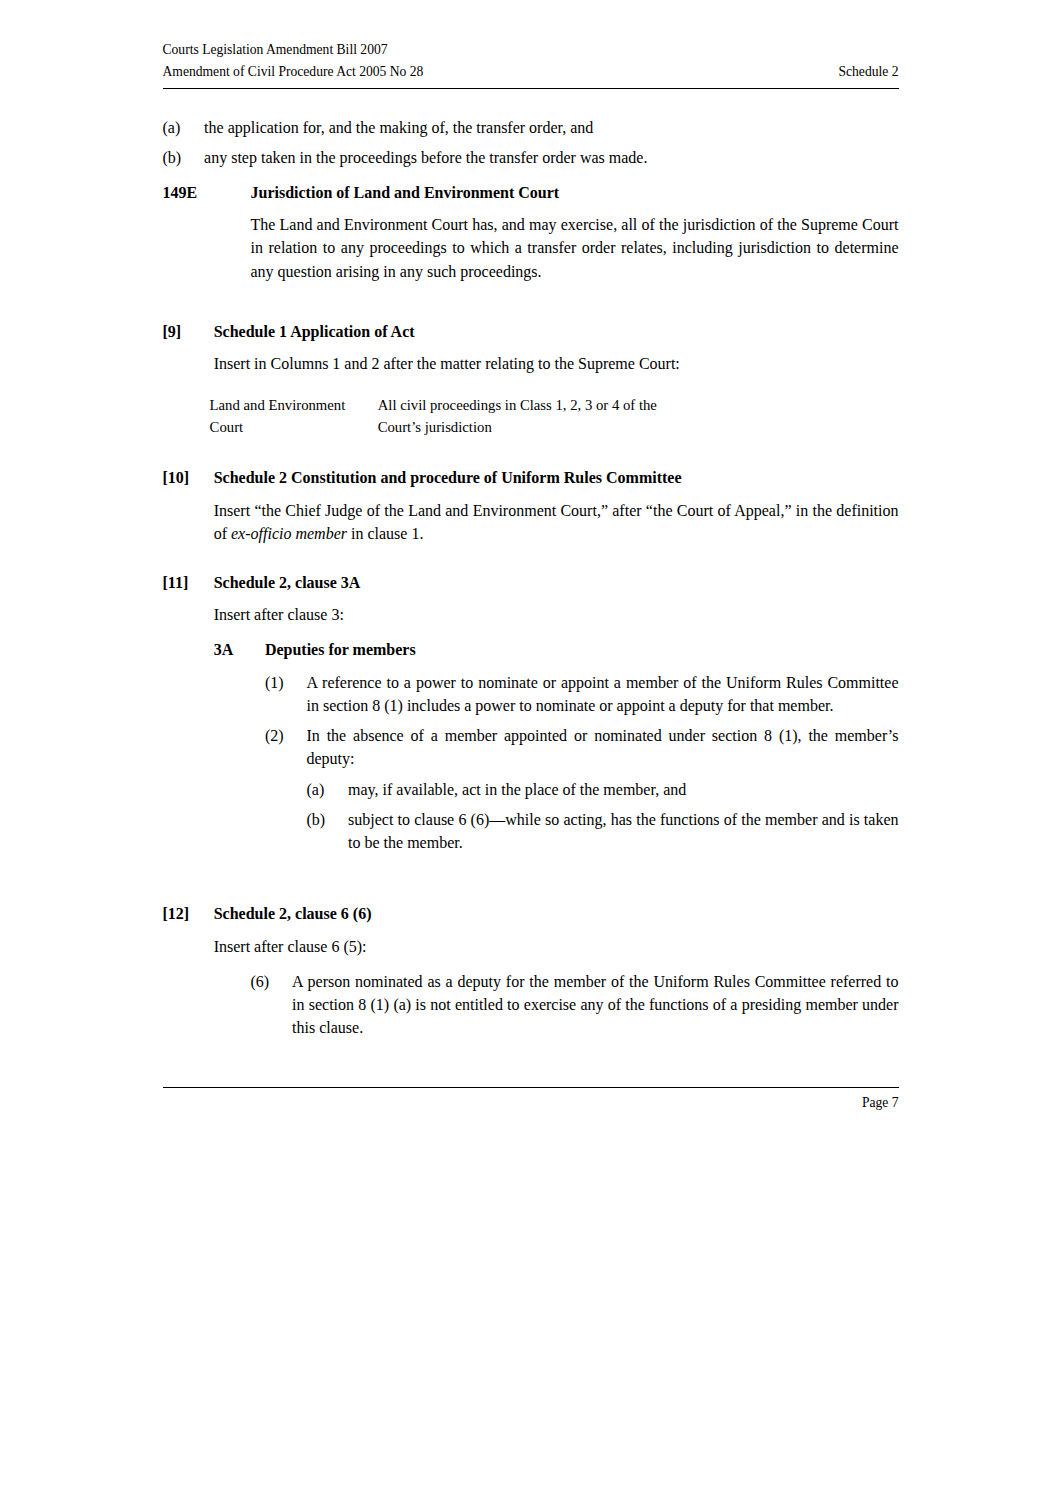Courts Legislation Amendment Bill 2007
Amendment of Civil Procedure Act 2005 No 28
Schedule 2
(a) the application for, and the making of, the transfer order, and
(b) any step taken in the proceedings before the transfer order was made.
149E
Jurisdiction of Land and Environment Court
The Land and Environment Court has, and may exercise, all of the jurisdiction of the Supreme Court in relation to any proceedings to which a transfer order relates, including jurisdiction to determine any question arising in any such proceedings.
[9]
Schedule 1 Application of Act
Insert in Columns 1 and 2 after the matter relating to the Supreme Court:
| Land and Environment Court | All civil proceedings in Class 1, 2, 3 or 4 of the Court’s jurisdiction |
[10]
Schedule 2 Constitution and procedure of Uniform Rules Committee
Insert “the Chief Judge of the Land and Environment Court,” after “the Court of Appeal,” in the definition of ex-officio member in clause 1.
[11]
Schedule 2, clause 3A
Insert after clause 3:
3A
Deputies for members
(1) A reference to a power to nominate or appoint a member of the Uniform Rules Committee in section 8 (1) includes a power to nominate or appoint a deputy for that member.
(2) In the absence of a member appointed or nominated under section 8 (1), the member’s deputy:
(a) may, if available, act in the place of the member, and
(b) subject to clause 6 (6)—while so acting, has the functions of the member and is taken to be the member.
[12]
Schedule 2, clause 6 (6)
Insert after clause 6 (5):
(6) A person nominated as a deputy for the member of the Uniform Rules Committee referred to in section 8 (1) (a) is not entitled to exercise any of the functions of a presiding member under this clause.
Page 7